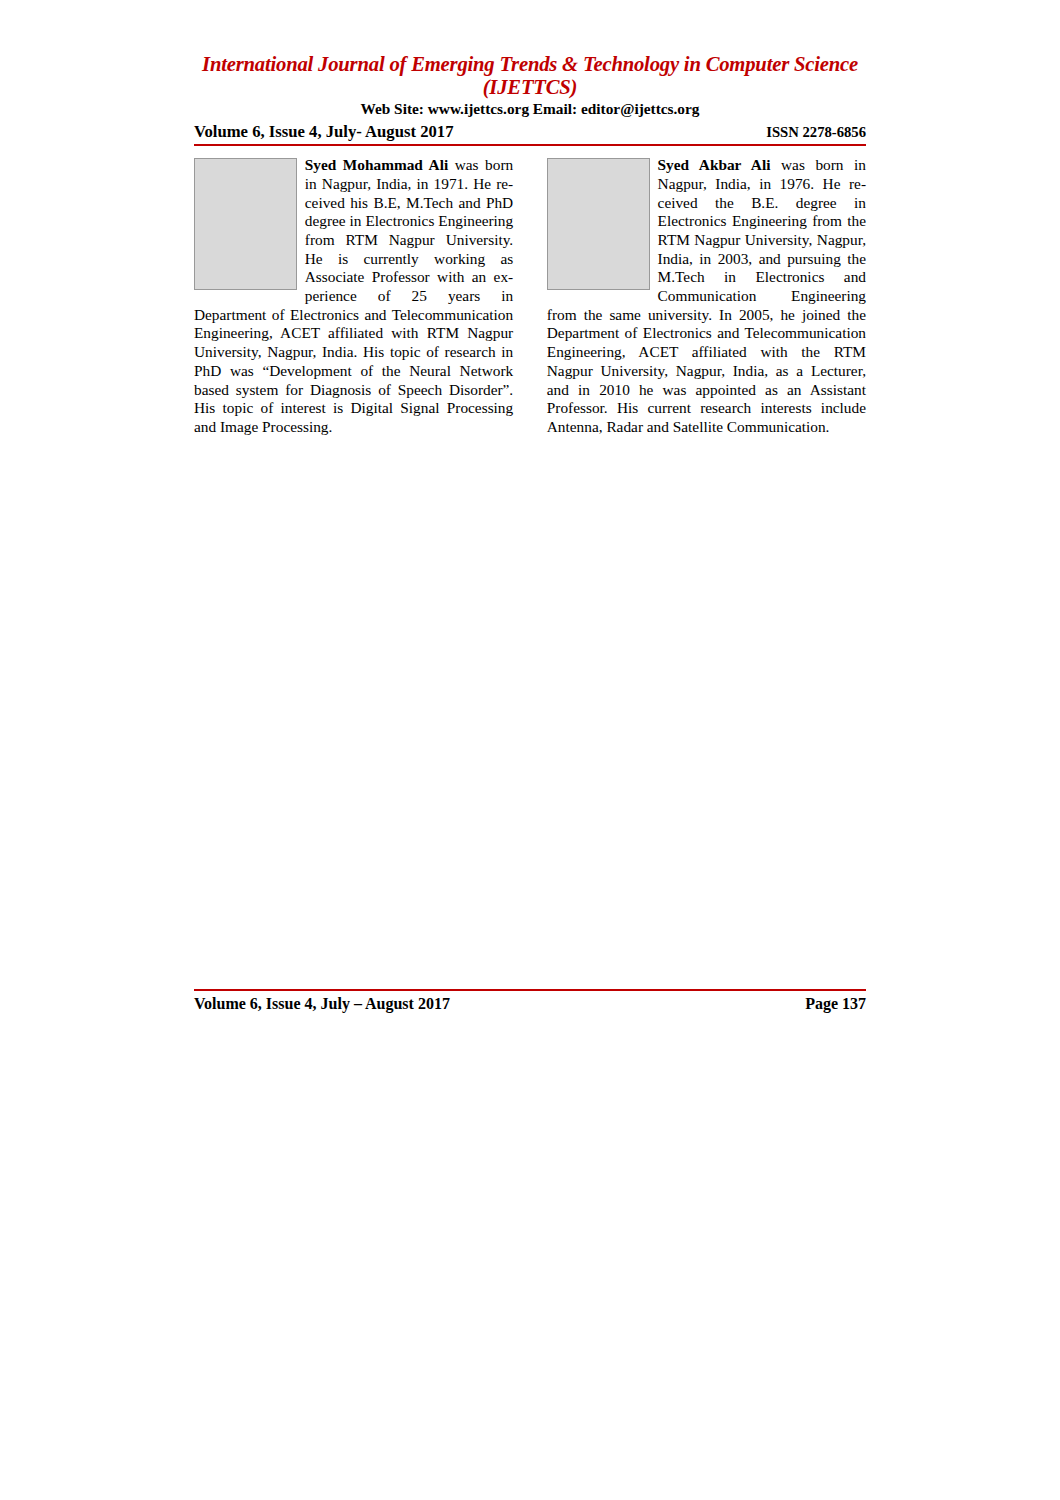International Journal of Emerging Trends & Technology in Computer Science (IJETTCS)
Web Site: www.ijettcs.org Email: editor@ijettcs.org
Volume 6, Issue 4, July- August 2017 ISSN 2278-6856
Syed Mohammad Ali was born in Nagpur, India, in 1971. He received his B.E, M.Tech and PhD degree in Electronics Engineering from RTM Nagpur University. He is currently working as Associate Professor with an experience of 25 years in Department of Electronics and Telecommunication Engineering, ACET affiliated with RTM Nagpur University, Nagpur, India. His topic of research in PhD was “Development of the Neural Network based system for Diagnosis of Speech Disorder”. His topic of interest is Digital Signal Processing and Image Processing.
Syed Akbar Ali was born in Nagpur, India, in 1976. He received the B.E. degree in Electronics Engineering from the RTM Nagpur University, Nagpur, India, in 2003, and pursuing the M.Tech in Electronics and Communication Engineering from the same university. In 2005, he joined the Department of Electronics and Telecommunication Engineering, ACET affiliated with the RTM Nagpur University, Nagpur, India, as a Lecturer, and in 2010 he was appointed as an Assistant Professor. His current research interests include Antenna, Radar and Satellite Communication.
Volume 6, Issue 4, July – August 2017 Page 137